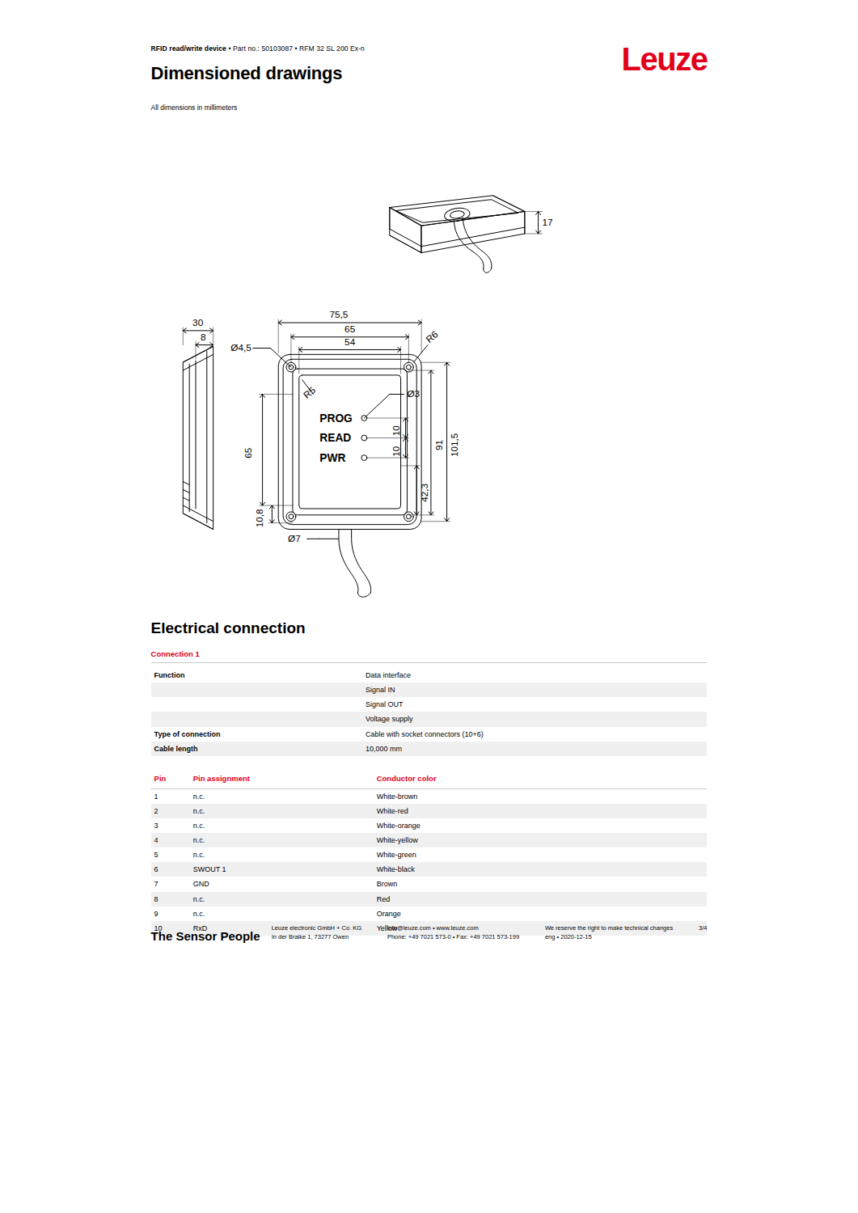RFID read/write device • Part no.: 50103087 • RFM 32 SL 200 Ex-n
Dimensioned drawings
Leuze
All dimensions in millimeters
17 30 8 75,5 65 54 65 10,8 101,5 91 42,3 10 10 Ø4,5 Ø3 R6 R5 Ø7 PROG READ PWR
Electrical connection
Connection 1
| Function | Data interface |
| | Signal IN |
| | Signal OUT |
| | Voltage supply |
| Type of connection | Cable with socket connectors (10+6) |
| Cable length | 10,000 mm |
| Pin | Pin assignment | Conductor color |
| --- | --- | --- |
| 1 | n.c. | White-brown |
| 2 | n.c. | White-red |
| 3 | n.c. | White-orange |
| 4 | n.c. | White-yellow |
| 5 | n.c. | White-green |
| 6 | SWOUT 1 | White-black |
| 7 | GND | Brown |
| 8 | n.c. | Red |
| 9 | n.c. | Orange |
| 10 | RxD | Yellow |
The Sensor People
Leuze electronic GmbH + Co. KG
In der Braike 1, 73277 Owen
info@leuze.com • www.leuze.com
Phone: +49 7021 573-0 • Fax: +49 7021 573-199
We reserve the right to make technical changes
eng • 2020-12-15
3/4